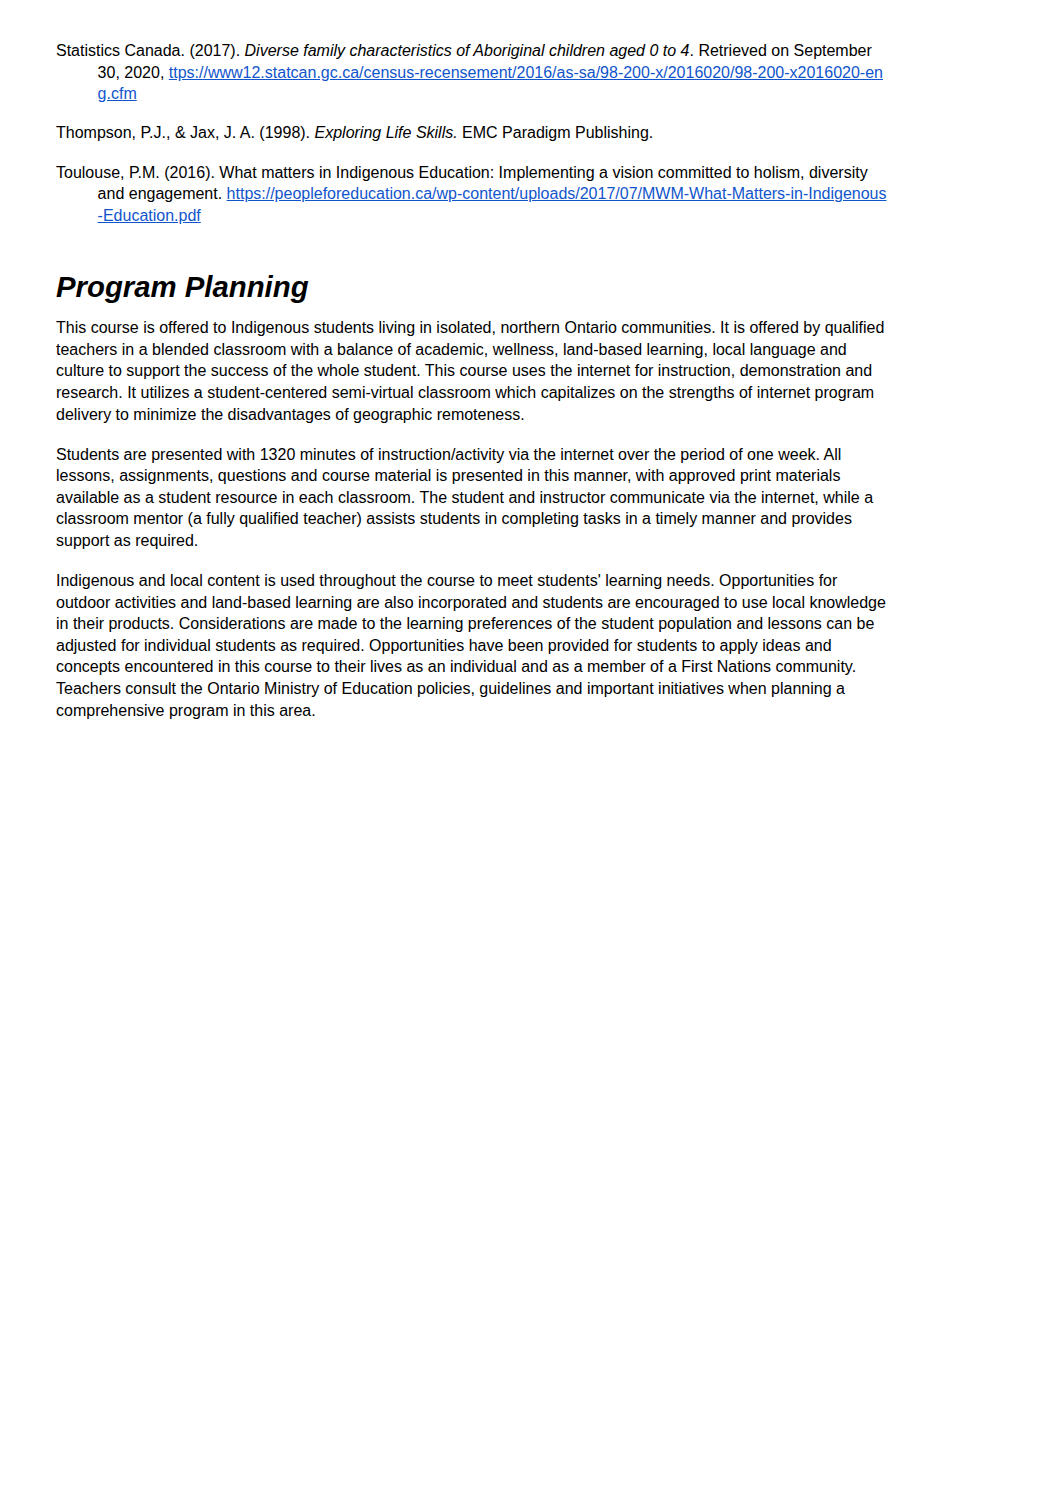Statistics Canada. (2017). Diverse family characteristics of Aboriginal children aged 0 to 4. Retrieved on September 30, 2020, ttps://www12.statcan.gc.ca/census-recensement/2016/as-sa/98-200-x/2016020/98-200-x2016020-eng.cfm
Thompson, P.J., & Jax, J. A. (1998). Exploring Life Skills. EMC Paradigm Publishing.
Toulouse, P.M. (2016). What matters in Indigenous Education: Implementing a vision committed to holism, diversity and engagement. https://peopleforeducation.ca/wp-content/uploads/2017/07/MWM-What-Matters-in-Indigenous-Education.pdf
Program Planning
This course is offered to Indigenous students living in isolated, northern Ontario communities. It is offered by qualified teachers in a blended classroom with a balance of academic, wellness, land-based learning, local language and culture to support the success of the whole student. This course uses the internet for instruction, demonstration and research. It utilizes a student-centered semi-virtual classroom which capitalizes on the strengths of internet program delivery to minimize the disadvantages of geographic remoteness.
Students are presented with 1320 minutes of instruction/activity via the internet over the period of one week. All lessons, assignments, questions and course material is presented in this manner, with approved print materials available as a student resource in each classroom. The student and instructor communicate via the internet, while a classroom mentor (a fully qualified teacher) assists students in completing tasks in a timely manner and provides support as required.
Indigenous and local content is used throughout the course to meet students' learning needs. Opportunities for outdoor activities and land-based learning are also incorporated and students are encouraged to use local knowledge in their products. Considerations are made to the learning preferences of the student population and lessons can be adjusted for individual students as required. Opportunities have been provided for students to apply ideas and concepts encountered in this course to their lives as an individual and as a member of a First Nations community. Teachers consult the Ontario Ministry of Education policies, guidelines and important initiatives when planning a comprehensive program in this area.